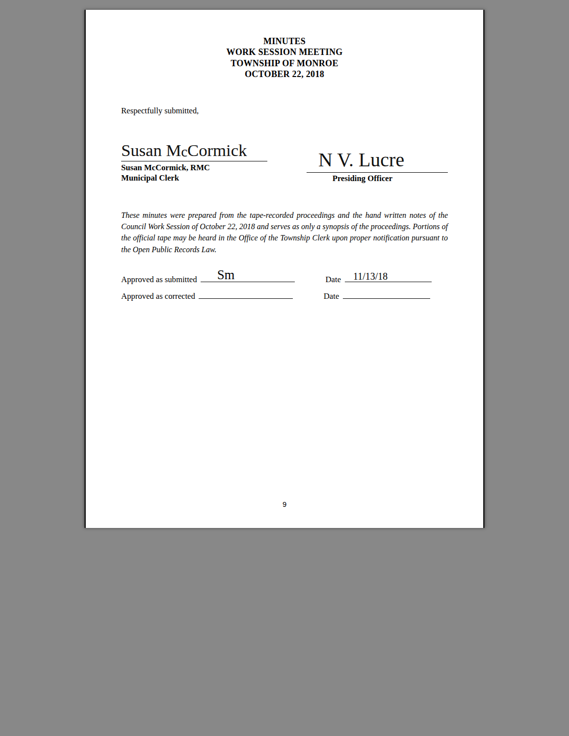MINUTES
WORK SESSION MEETING
TOWNSHIP OF MONROE
OCTOBER 22, 2018
Respectfully submitted,
Susan McCormick
Susan McCormick, RMC
Municipal Clerk
N V. Lucre
Presiding Officer
These minutes were prepared from the tape-recorded proceedings and the hand written notes of the Council Work Session of October 22, 2018 and serves as only a synopsis of the proceedings. Portions of the official tape may be heard in the Office of the Township Clerk upon proper notification pursuant to the Open Public Records Law.
Approved as submitted Sm Date 11/13/18
Approved as corrected Date
9